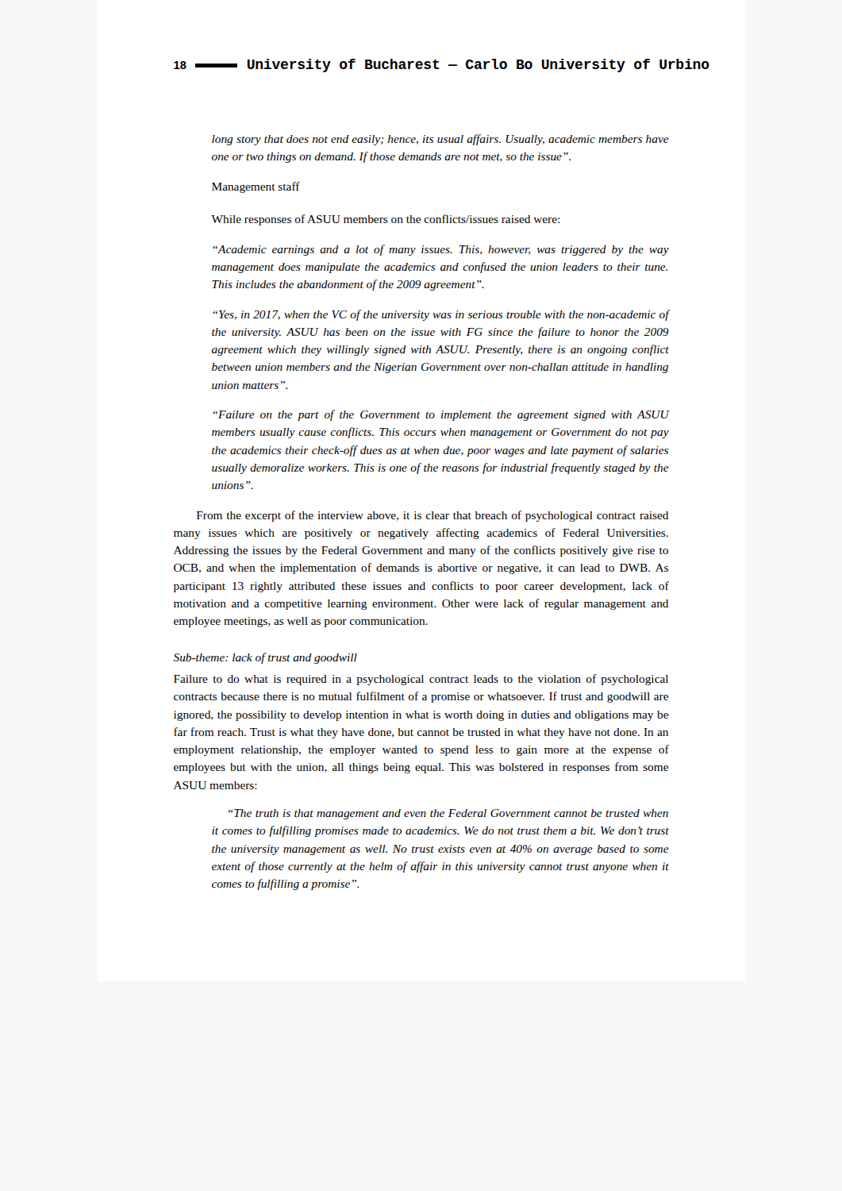18 University of Bucharest — Carlo Bo University of Urbino
long story that does not end easily; hence, its usual affairs. Usually, academic members have one or two things on demand. If those demands are not met, so the issue”.
Management staff
While responses of ASUU members on the conflicts/issues raised were:
“Academic earnings and a lot of many issues. This, however, was triggered by the way management does manipulate the academics and confused the union leaders to their tune. This includes the abandonment of the 2009 agreement”.
“Yes, in 2017, when the VC of the university was in serious trouble with the non-academic of the university. ASUU has been on the issue with FG since the failure to honor the 2009 agreement which they willingly signed with ASUU. Presently, there is an ongoing conflict between union members and the Nigerian Government over non-challan attitude in handling union matters”.
“Failure on the part of the Government to implement the agreement signed with ASUU members usually cause conflicts. This occurs when management or Government do not pay the academics their check-off dues as at when due, poor wages and late payment of salaries usually demoralize workers. This is one of the reasons for industrial frequently staged by the unions”.
From the excerpt of the interview above, it is clear that breach of psychological contract raised many issues which are positively or negatively affecting academics of Federal Universities. Addressing the issues by the Federal Government and many of the conflicts positively give rise to OCB, and when the implementation of demands is abortive or negative, it can lead to DWB. As participant 13 rightly attributed these issues and conflicts to poor career development, lack of motivation and a competitive learning environment. Other were lack of regular management and employee meetings, as well as poor communication.
Sub-theme: lack of trust and goodwill
Failure to do what is required in a psychological contract leads to the violation of psychological contracts because there is no mutual fulfilment of a promise or whatsoever. If trust and goodwill are ignored, the possibility to develop intention in what is worth doing in duties and obligations may be far from reach. Trust is what they have done, but cannot be trusted in what they have not done. In an employment relationship, the employer wanted to spend less to gain more at the expense of employees but with the union, all things being equal. This was bolstered in responses from some ASUU members:
“The truth is that management and even the Federal Government cannot be trusted when it comes to fulfilling promises made to academics. We do not trust them a bit. We don’t trust the university management as well. No trust exists even at 40% on average based to some extent of those currently at the helm of affair in this university cannot trust anyone when it comes to fulfilling a promise”.